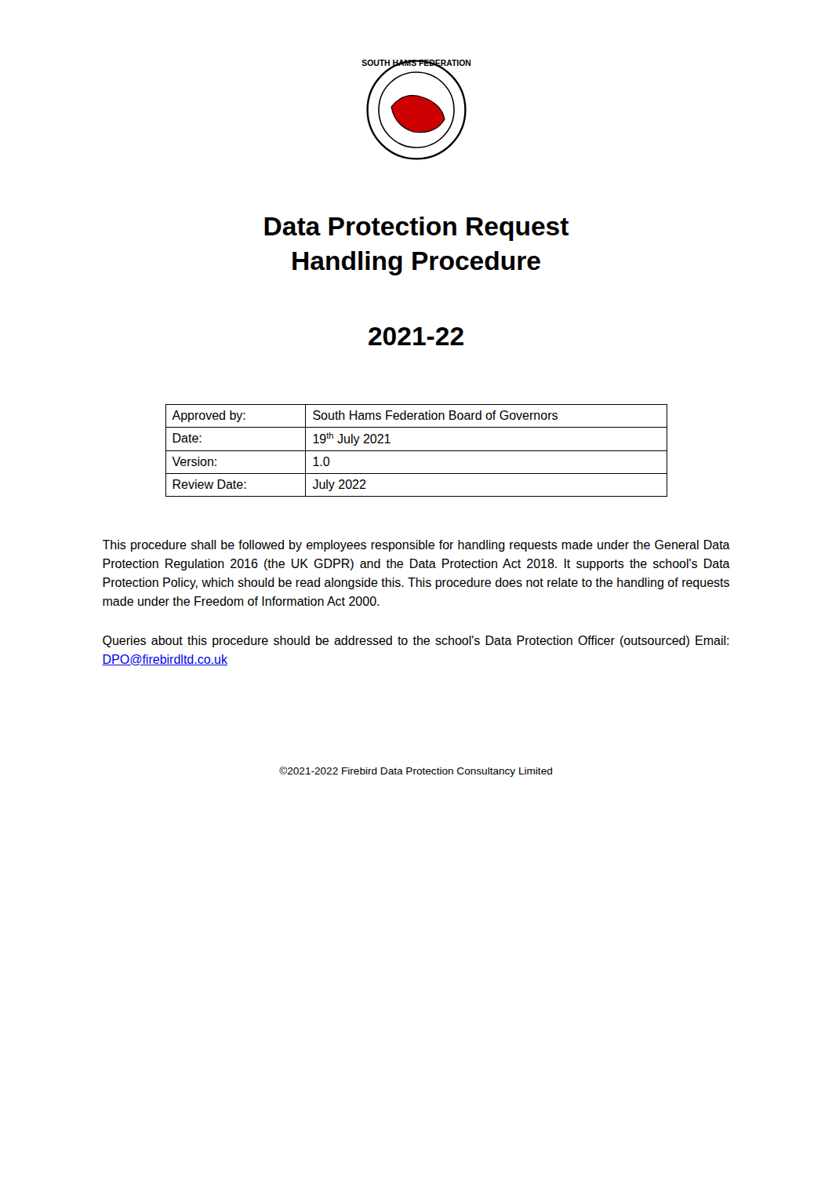Data Protection Request
Handling Procedure
2021-22
| Approved by: | South Hams Federation Board of Governors |
| Date: | 19 th July 2021 |
| Version: | 1.0 |
| Review Date: | July 2022 |
This procedure shall be followed by employees responsible for handling requests made under the General Data Protection Regulation 2016 (the UK GDPR) and the Data Protection Act 2018. It supports the school's Data Protection Policy, which should be read alongside this. This procedure does not relate to the handling of requests made under the Freedom of Information Act 2000.
Queries about this procedure should be addressed to the school's Data Protection Officer (outsourced) Email: DPO@firebirdltd.co.uk
©2021-2022 Firebird Data Protection Consultancy Limited